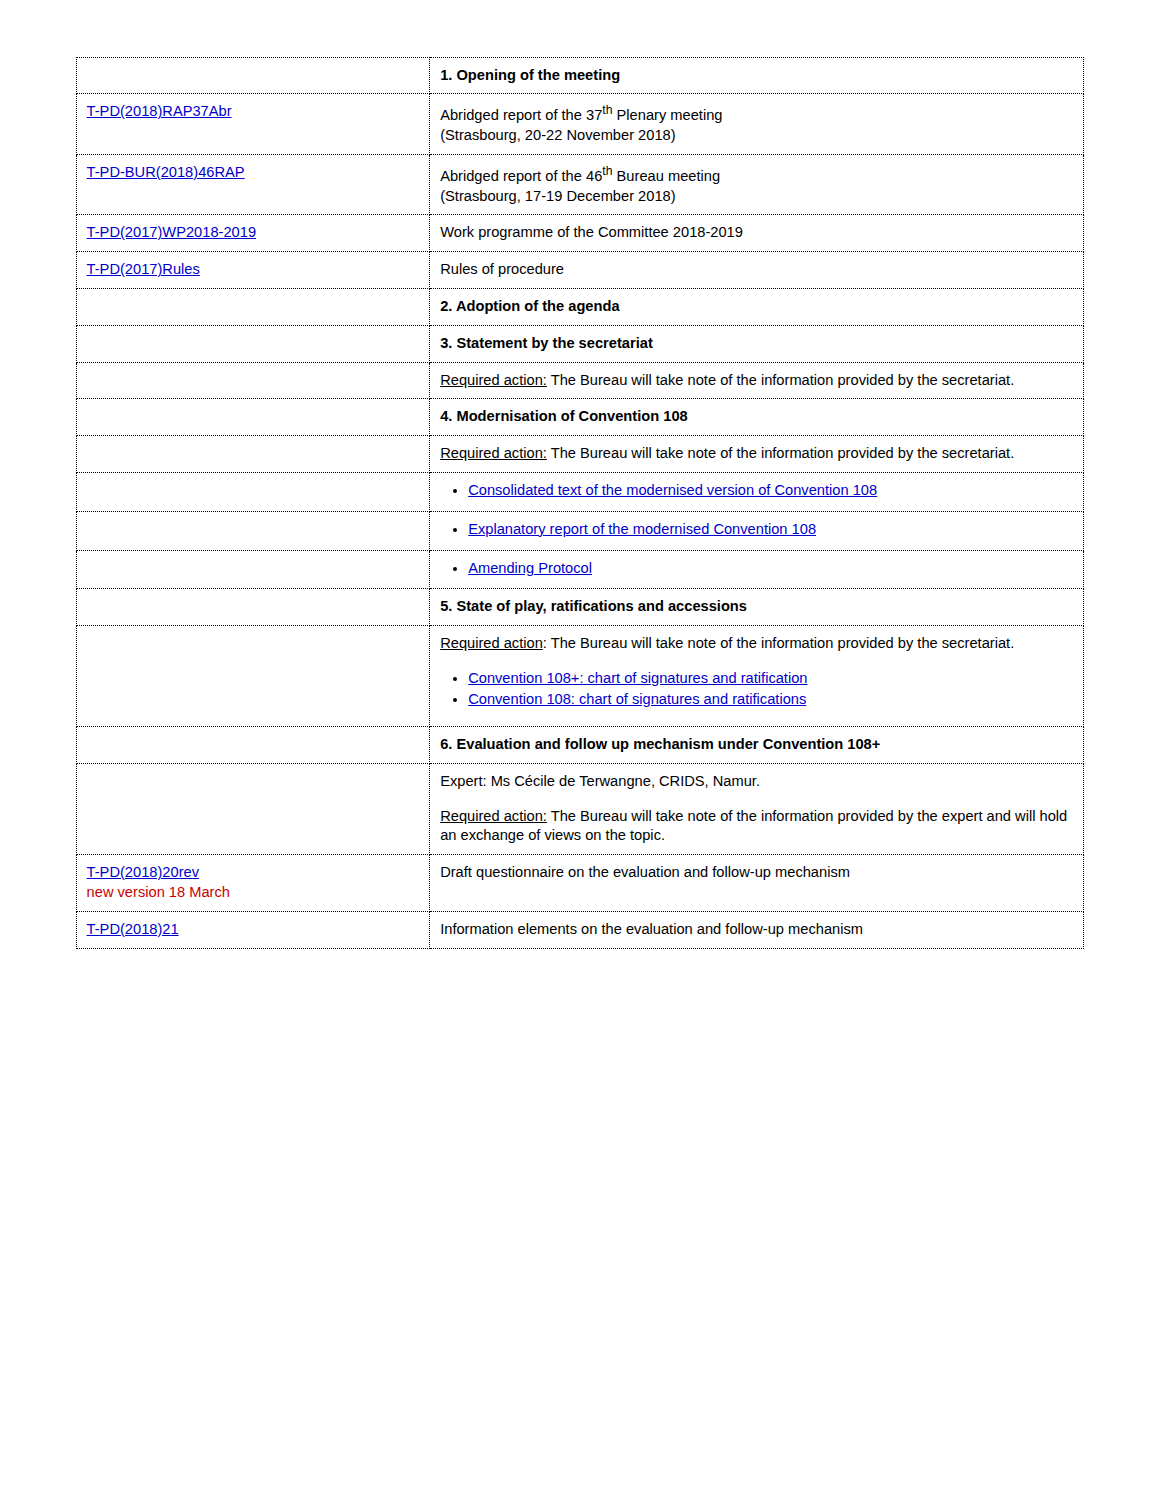| | 1. Opening of the meeting |
| T-PD(2018)RAP37Abr | Abridged report of the 37 th Plenary meeting (Strasbourg, 20-22 November 2018) |
| T-PD-BUR(2018)46RAP | Abridged report of the 46 th Bureau meeting (Strasbourg, 17-19 December 2018) |
| T-PD(2017)WP2018-2019 | Work programme of the Committee 2018-2019 |
| T-PD(2017)Rules | Rules of procedure |
| | 2. Adoption of the agenda |
| | 3. Statement by the secretariat |
| | Required action: The Bureau will take note of the information provided by the secretariat. |
| | 4. Modernisation of Convention 108 |
| | Required action: The Bureau will take note of the information provided by the secretariat. |
| | Consolidated text of the modernised version of Convention 108 |
| | Explanatory report of the modernised Convention 108 |
| | Amending Protocol |
| | 5. State of play, ratifications and accessions |
| | Required action : The Bureau will take note of the information provided by the secretariat. Convention 108+: chart of signatures and ratification Convention 108: chart of signatures and ratifications |
| | 6. Evaluation and follow up mechanism under Convention 108+ |
| | Expert: Ms Cécile de Terwangne, CRIDS, Namur. Required action: The Bureau will take note of the information provided by the expert and will hold an exchange of views on the topic. |
| T-PD(2018)20rev new version 18 March | Draft questionnaire on the evaluation and follow-up mechanism |
| T-PD(2018)21 | Information elements on the evaluation and follow-up mechanism |